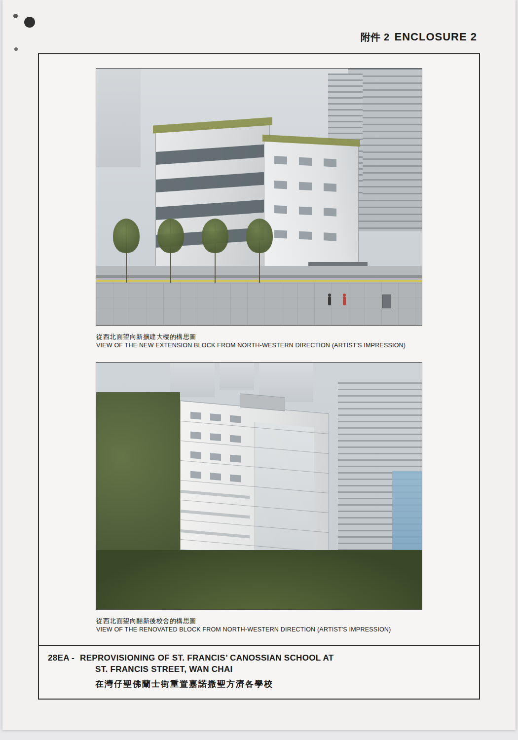附件 2 ENCLOSURE 2
從西北面望向新擴建大樓的構思圖
VIEW OF THE NEW EXTENSION BLOCK FROM NORTH-WESTERN DIRECTION (ARTIST'S IMPRESSION)
從西北面望向翻新後校舍的構思圖
VIEW OF THE RENOVATED BLOCK FROM NORTH-WESTERN DIRECTION (ARTIST'S IMPRESSION)
28EA - REPROVISIONING OF ST. FRANCIS’ CANOSSIAN SCHOOL AT
ST. FRANCIS STREET, WAN CHAI
在灣仔聖佛蘭士街重置嘉諾撒聖方濟各學校